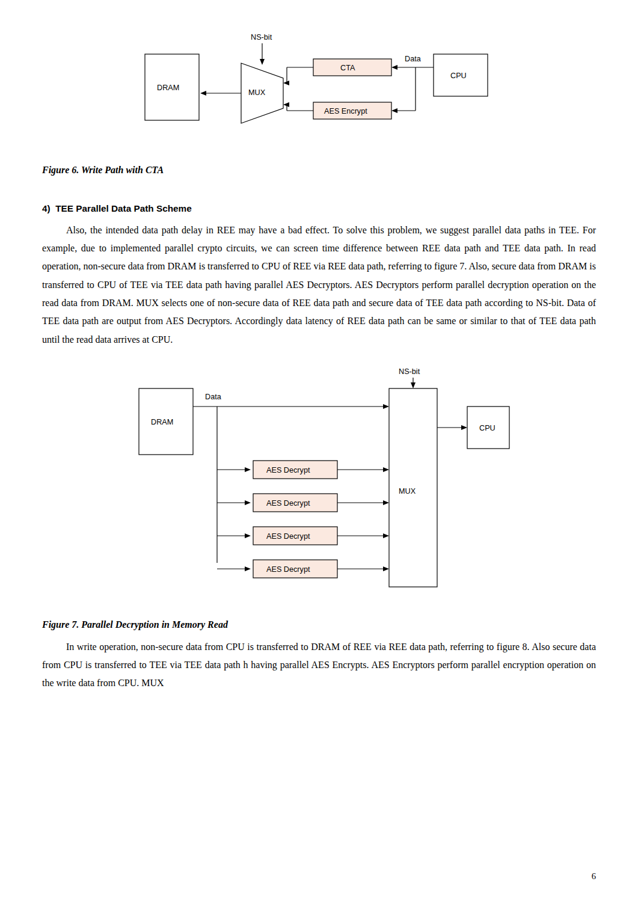NS-bit DRAM MUX CTA AES Encrypt CPU Data
Figure 6. Write Path with CTA
4) TEE Parallel Data Path Scheme
Also, the intended data path delay in REE may have a bad effect. To solve this problem, we suggest parallel data paths in TEE. For example, due to implemented parallel crypto circuits, we can screen time difference between REE data path and TEE data path. In read operation, non-secure data from DRAM is transferred to CPU of REE via REE data path, referring to figure 7. Also, secure data from DRAM is transferred to CPU of TEE via TEE data path having parallel AES Decryptors. AES Decryptors perform parallel decryption operation on the read data from DRAM. MUX selects one of non-secure data of REE data path and secure data of TEE data path according to NS-bit. Data of TEE data path are output from AES Decryptors. Accordingly data latency of REE data path can be same or similar to that of TEE data path until the read data arrives at CPU.
DRAM Data AES Decrypt AES Decrypt AES Decrypt AES Decrypt MUX NS-bit CPU
Figure 7. Parallel Decryption in Memory Read
In write operation, non-secure data from CPU is transferred to DRAM of REE via REE data path, referring to figure 8. Also secure data from CPU is transferred to TEE via TEE data path h having parallel AES Encrypts. AES Encryptors perform parallel encryption operation on the write data from CPU. MUX
6